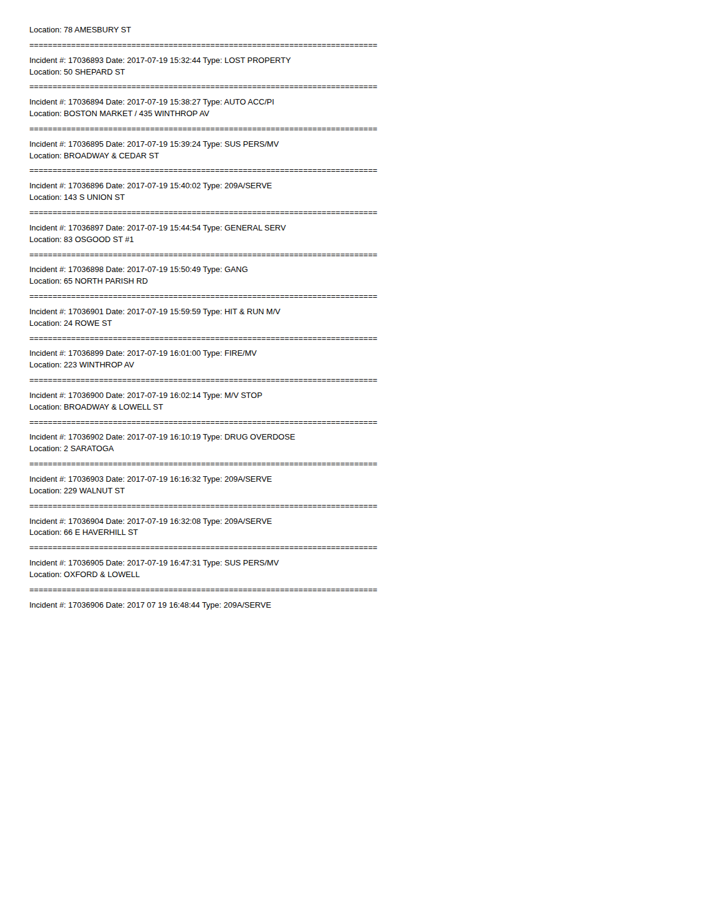Location: 78 AMESBURY ST
===========================================================================
Incident #: 17036893 Date: 2017-07-19 15:32:44 Type: LOST PROPERTY
Location: 50 SHEPARD ST
===========================================================================
Incident #: 17036894 Date: 2017-07-19 15:38:27 Type: AUTO ACC/PI
Location: BOSTON MARKET / 435 WINTHROP AV
===========================================================================
Incident #: 17036895 Date: 2017-07-19 15:39:24 Type: SUS PERS/MV
Location: BROADWAY & CEDAR ST
===========================================================================
Incident #: 17036896 Date: 2017-07-19 15:40:02 Type: 209A/SERVE
Location: 143 S UNION ST
===========================================================================
Incident #: 17036897 Date: 2017-07-19 15:44:54 Type: GENERAL SERV
Location: 83 OSGOOD ST #1
===========================================================================
Incident #: 17036898 Date: 2017-07-19 15:50:49 Type: GANG
Location: 65 NORTH PARISH RD
===========================================================================
Incident #: 17036901 Date: 2017-07-19 15:59:59 Type: HIT & RUN M/V
Location: 24 ROWE ST
===========================================================================
Incident #: 17036899 Date: 2017-07-19 16:01:00 Type: FIRE/MV
Location: 223 WINTHROP AV
===========================================================================
Incident #: 17036900 Date: 2017-07-19 16:02:14 Type: M/V STOP
Location: BROADWAY & LOWELL ST
===========================================================================
Incident #: 17036902 Date: 2017-07-19 16:10:19 Type: DRUG OVERDOSE
Location: 2 SARATOGA
===========================================================================
Incident #: 17036903 Date: 2017-07-19 16:16:32 Type: 209A/SERVE
Location: 229 WALNUT ST
===========================================================================
Incident #: 17036904 Date: 2017-07-19 16:32:08 Type: 209A/SERVE
Location: 66 E HAVERHILL ST
===========================================================================
Incident #: 17036905 Date: 2017-07-19 16:47:31 Type: SUS PERS/MV
Location: OXFORD & LOWELL
===========================================================================
Incident #: 17036906 Date: 2017 07 19 16:48:44 Type: 209A/SERVE